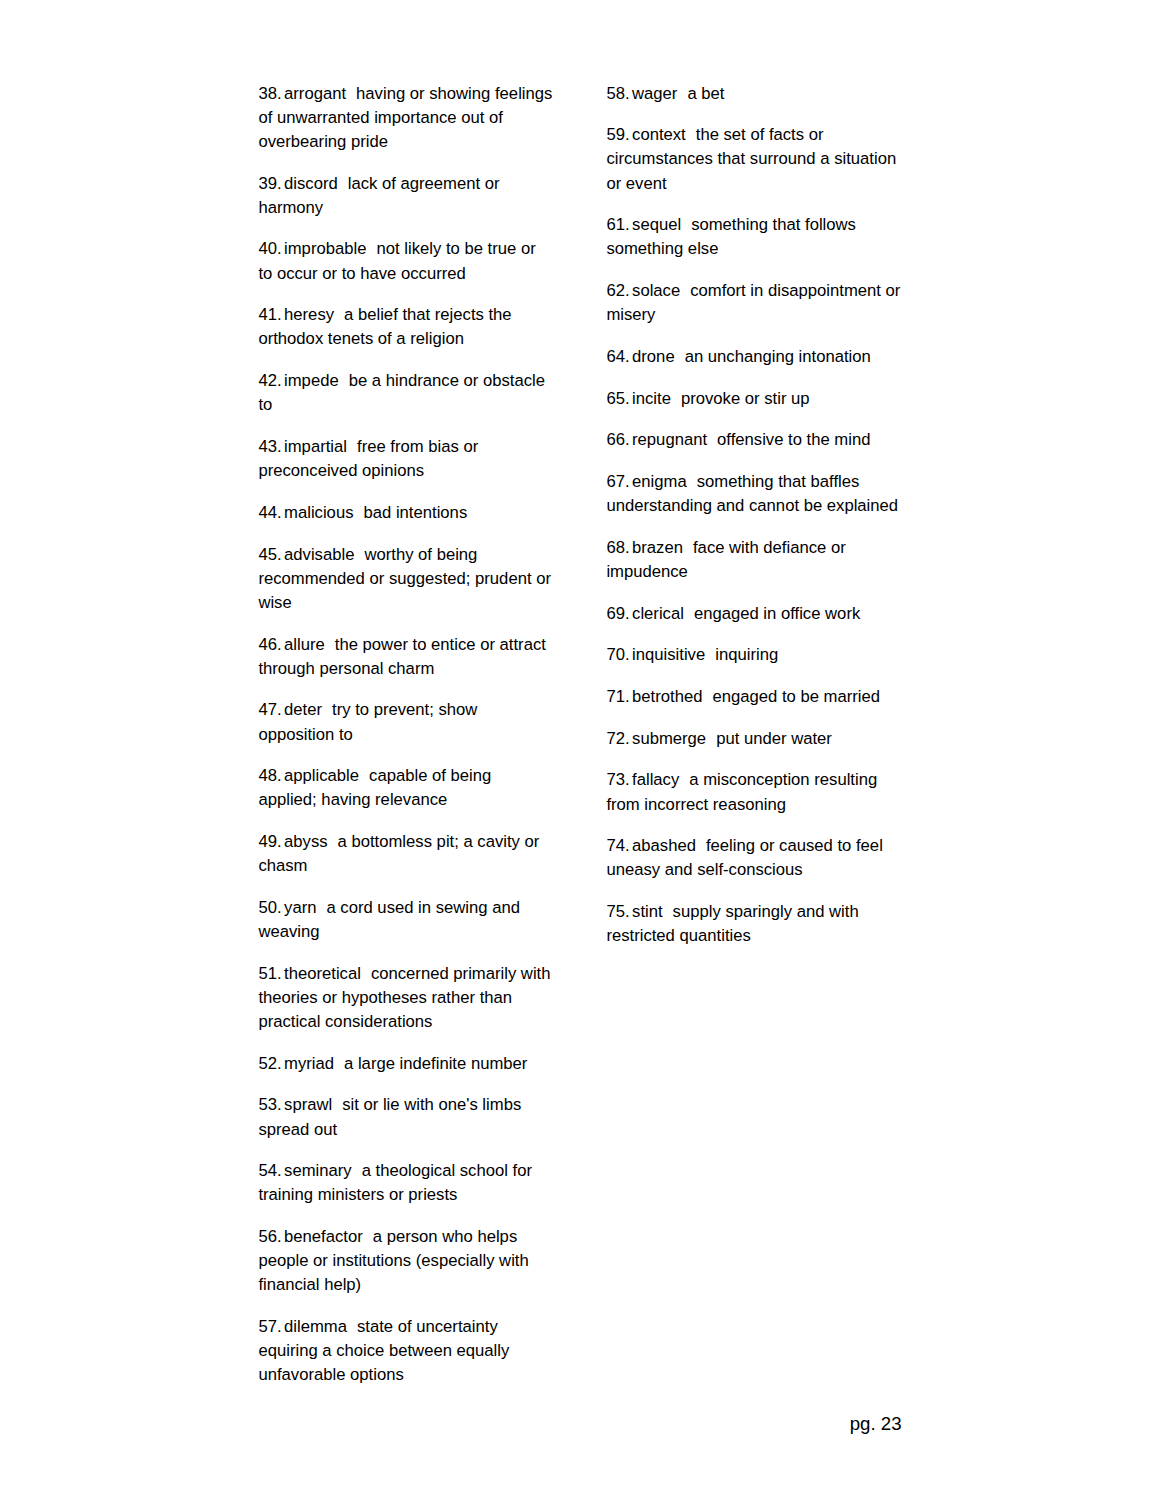38. arroganthaving or showing feelings of unwarranted importance out of overbearing pride
39. discordlack of agreement or harmony
40. improbablenot likely to be true or to occur or to have occurred
41. heresya belief that rejects the orthodox tenets of a religion
42. impedebe a hindrance or obstacle to
43. impartialfree from bias or preconceived opinions
44. maliciousbad intentions
45. advisableworthy of being recommended or suggested; prudent or wise
46. allurethe power to entice or attract through personal charm
47. detertry to prevent; show opposition to
48. applicablecapable of being applied; having relevance
49. abyssa bottomless pit; a cavity or chasm
50. yarna cord used in sewing and weaving
51. theoreticalconcerned primarily with theories or hypotheses rather than practical considerations
52. myriada large indefinite number
53. sprawlsit or lie with one's limbs spread out
54. seminarya theological school for training ministers or priests
56. benefactora person who helps people or institutions (especially with financial help)
57. dilemmastate of uncertainty equiring a choice between equally unfavorable options
58. wagera bet
59. contextthe set of facts or circumstances that surround a situation or event
61. sequelsomething that follows something else
62. solacecomfort in disappointment or misery
64. dronean unchanging intonation
65. inciteprovoke or stir up
66. repugnantoffensive to the mind
67. enigmasomething that baffles understanding and cannot be explained
68. brazenface with defiance or impudence
69. clericalengaged in office work
70. inquisitiveinquiring
71. betrothedengaged to be married
72. submergeput under water
73. fallacya misconception resulting from incorrect reasoning
74. abashedfeeling or caused to feel uneasy and self-conscious
75. stintsupply sparingly and with restricted quantities
pg. 23